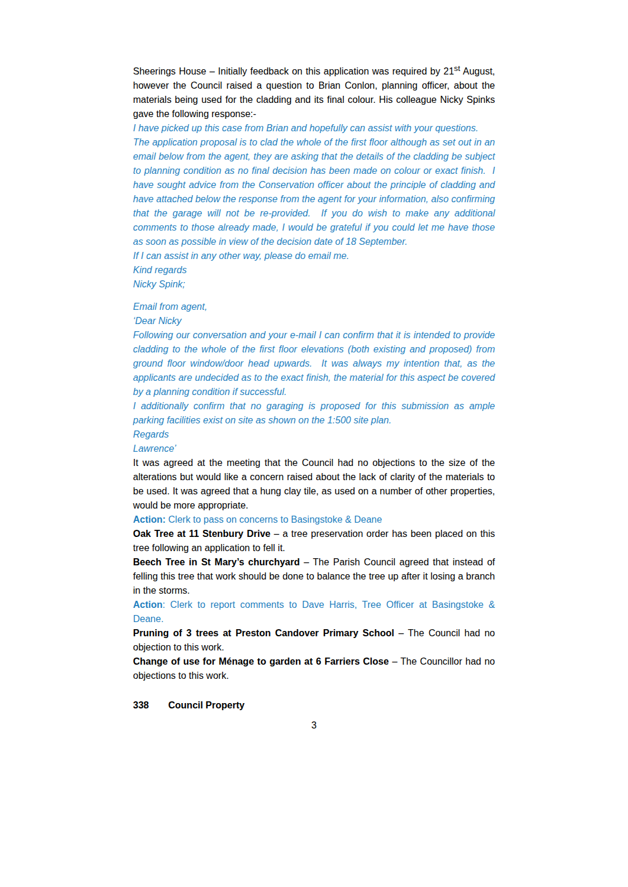Sheerings House – Initially feedback on this application was required by 21st August, however the Council raised a question to Brian Conlon, planning officer, about the materials being used for the cladding and its final colour. His colleague Nicky Spinks gave the following response:-
I have picked up this case from Brian and hopefully can assist with your questions.
The application proposal is to clad the whole of the first floor although as set out in an email below from the agent, they are asking that the details of the cladding be subject to planning condition as no final decision has been made on colour or exact finish. I have sought advice from the Conservation officer about the principle of cladding and have attached below the response from the agent for your information, also confirming that the garage will not be re-provided. If you do wish to make any additional comments to those already made, I would be grateful if you could let me have those as soon as possible in view of the decision date of 18 September.
If I can assist in any other way, please do email me.
Kind regards
Nicky Spink;
Email from agent,
‘Dear Nicky
Following our conversation and your e-mail I can confirm that it is intended to provide cladding to the whole of the first floor elevations (both existing and proposed) from ground floor window/door head upwards. It was always my intention that, as the applicants are undecided as to the exact finish, the material for this aspect be covered by a planning condition if successful.
I additionally confirm that no garaging is proposed for this submission as ample parking facilities exist on site as shown on the 1:500 site plan.
Regards
Lawrence’
It was agreed at the meeting that the Council had no objections to the size of the alterations but would like a concern raised about the lack of clarity of the materials to be used. It was agreed that a hung clay tile, as used on a number of other properties, would be more appropriate.
Action: Clerk to pass on concerns to Basingstoke & Deane
Oak Tree at 11 Stenbury Drive – a tree preservation order has been placed on this tree following an application to fell it.
Beech Tree in St Mary’s churchyard – The Parish Council agreed that instead of felling this tree that work should be done to balance the tree up after it losing a branch in the storms.
Action: Clerk to report comments to Dave Harris, Tree Officer at Basingstoke & Deane.
Pruning of 3 trees at Preston Candover Primary School – The Council had no objection to this work.
Change of use for Ménage to garden at 6 Farriers Close – The Councillor had no objections to this work.
338
Council Property
3